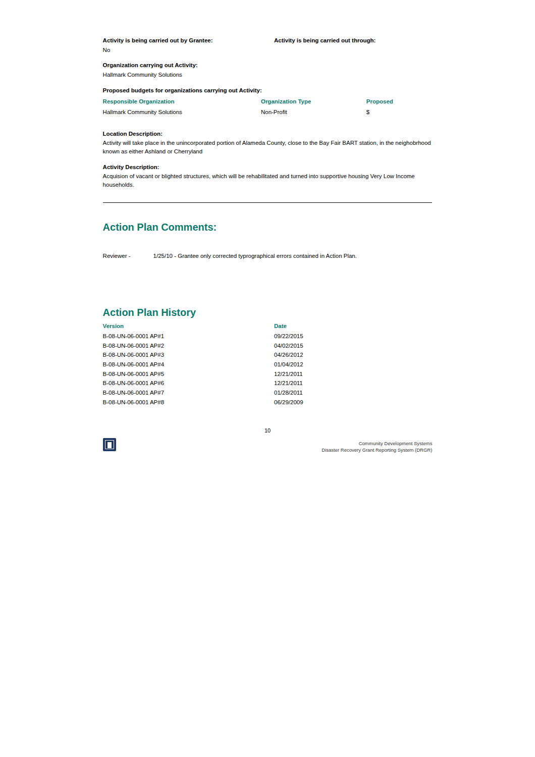Activity is being carried out by Grantee:
No
Activity is being carried out through:
Organization carrying out Activity:
Hallmark Community Solutions
Proposed budgets for organizations carrying out Activity:
| Responsible Organization | Organization Type | Proposed |
| --- | --- | --- |
| Hallmark Community Solutions | Non-Profit | $ |
Location Description:
Activity will take place in the unincorporated portion of Alameda County, close to the Bay Fair BART station, in the neighobrhood known as either Ashland or Cherryland
Activity Description:
Acquision of vacant or blighted structures, which will be rehabilitated and turned into supportive housing Very Low Income households.
Action Plan Comments:
Reviewer -1/25/10 - Grantee only corrected typrographical errors contained in Action Plan.
Action Plan History
| Version | Date |
| --- | --- |
| B-08-UN-06-0001 AP#1 | 09/22/2015 |
| B-08-UN-06-0001 AP#2 | 04/02/2015 |
| B-08-UN-06-0001 AP#3 | 04/26/2012 |
| B-08-UN-06-0001 AP#4 | 01/04/2012 |
| B-08-UN-06-0001 AP#5 | 12/21/2011 |
| B-08-UN-06-0001 AP#6 | 12/21/2011 |
| B-08-UN-06-0001 AP#7 | 01/28/2011 |
| B-08-UN-06-0001 AP#8 | 06/29/2009 |
10
Community Development Systems
Disaster Recovery Grant Reporting System (DRGR)